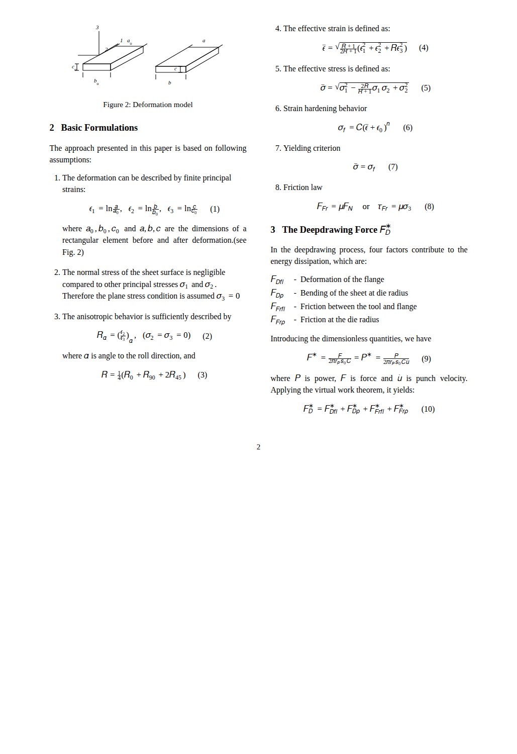3 1 2 ao co bo a c b
Figure 2: Deformation model
2 Basic Formulations
The approach presented in this paper is based on following assumptions:
The deformation can be described by finite principal strains:
ϵ1=lnaa0 , ϵ2=lnbb0 , ϵ3=lncc0
(1)
where a0,b0,c0 and a,b,c are the dimensions of a rectangular element before and after deformation.(see Fig. 2)
The normal stress of the sheet surface is negligible compared to other principal stresses σ1 and σ2. Therefore the plane stress condition is assumed σ3=0
The anisotropic behavior is sufficiently described by
Rα= (ϵ2ϵ3)α , (σ2=σ3=0)
(2)
where α is angle to the roll direction, and
R=14 (R0+R90+2R45)
(3)
The effective strain is defined as:
ϵ¯= R+12R+1 (ϵ12+ϵ22+Rϵ32)
(4)
The effective stress is defined as:
σ¯= σ12 − 2RR+1 σ1σ2 + σ22
(5)
Strain hardening behavior
σf=C (ϵ¯+ϵ0)n
(6)
Yielding criterion
σ¯=σf
(7)
Friction law
FFr=μFN or τFr=μσ3
(8)
3 The Deepdrawing Force FD∗
In the deepdrawing process, four factors contribute to the energy dissipation, which are:
| F D f l | - | Deformation of the flange |
| F D ρ | - | Bending of the sheet at die radius |
| F F r f l | - | Friction between the tool and flange |
| F F r ρ | - | Friction at the die radius |
Introducing the dimensionless quantities, we have
F∗= F2πrPs0C = P∗= P2πrPs0Cu˙
(9)
where P is power, F is force and u˙ is punch velocity. Applying the virtual work theorem, it yields:
FD∗= FDfl∗+ FDρ∗+ FFrfl∗+ FFrρ∗
(10)
2